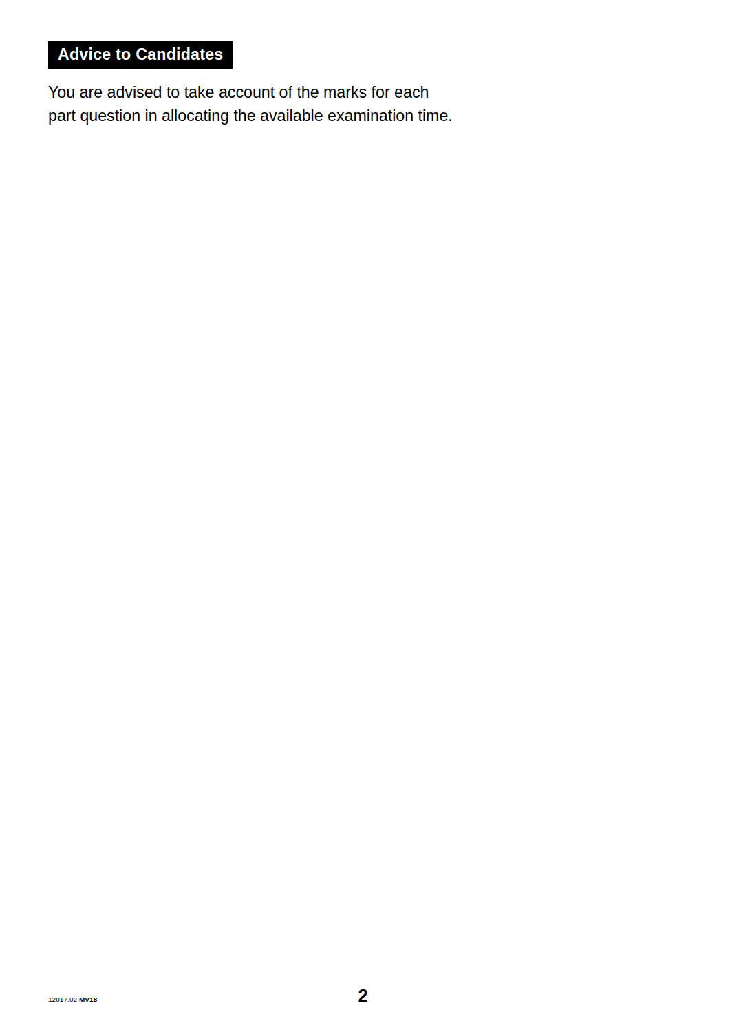Advice to Candidates
You are advised to take account of the marks for each part question in allocating the available examination time.
12017.02 MV18 2